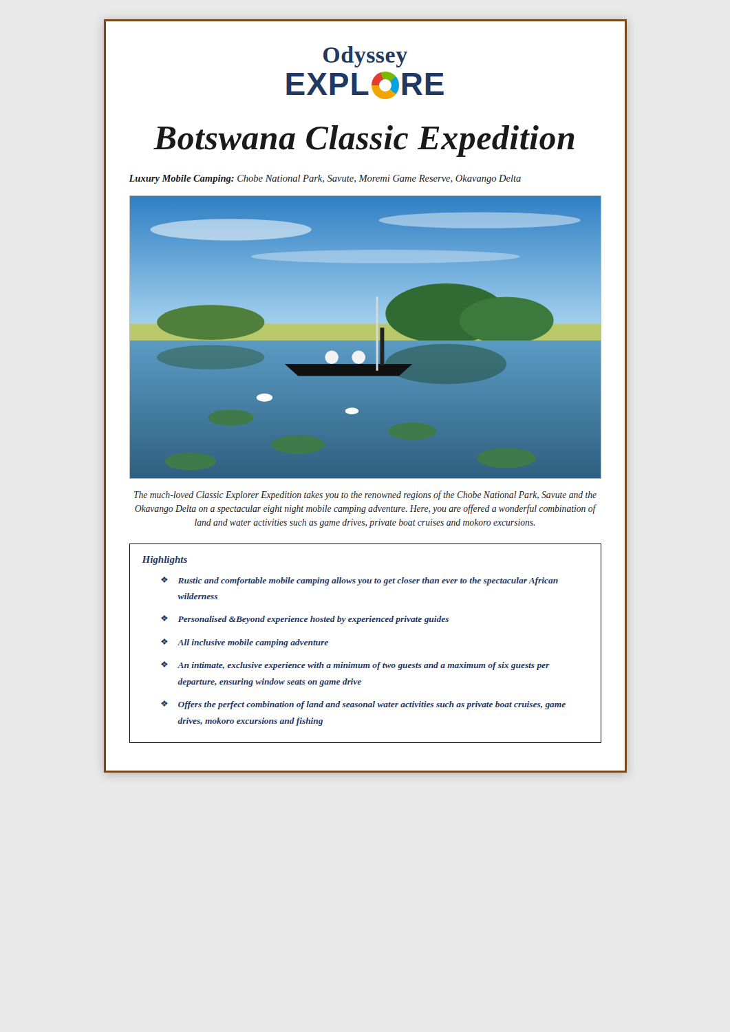Odyssey
EXPL RE
Botswana Classic Expedition
Luxury Mobile Camping: Chobe National Park, Savute, Moremi Game Reserve, Okavango Delta
The much-loved Classic Explorer Expedition takes you to the renowned regions of the Chobe National Park, Savute and the Okavango Delta on a spectacular eight night mobile camping adventure. Here, you are offered a wonderful combination of land and water activities such as game drives, private boat cruises and mokoro excursions.
Highlights
Rustic and comfortable mobile camping allows you to get closer than ever to the spectacular African wilderness
Personalised &Beyond experience hosted by experienced private guides
All inclusive mobile camping adventure
An intimate, exclusive experience with a minimum of two guests and a maximum of six guests per departure, ensuring window seats on game drive
Offers the perfect combination of land and seasonal water activities such as private boat cruises, game drives, mokoro excursions and fishing